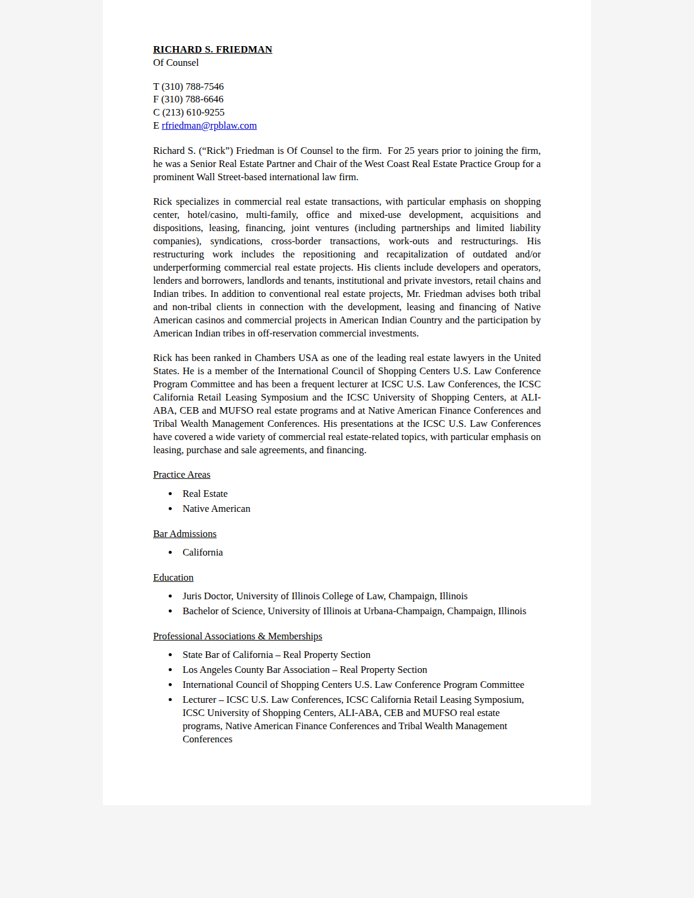RICHARD S. FRIEDMAN
Of Counsel
T (310) 788-7546 F (310) 788-6646 C (213) 610-9255 E rfriedman@rpblaw.com
Richard S. (“Rick”) Friedman is Of Counsel to the firm. For 25 years prior to joining the firm, he was a Senior Real Estate Partner and Chair of the West Coast Real Estate Practice Group for a prominent Wall Street-based international law firm.
Rick specializes in commercial real estate transactions, with particular emphasis on shopping center, hotel/casino, multi-family, office and mixed-use development, acquisitions and dispositions, leasing, financing, joint ventures (including partnerships and limited liability companies), syndications, cross-border transactions, work-outs and restructurings. His restructuring work includes the repositioning and recapitalization of outdated and/or underperforming commercial real estate projects. His clients include developers and operators, lenders and borrowers, landlords and tenants, institutional and private investors, retail chains and Indian tribes. In addition to conventional real estate projects, Mr. Friedman advises both tribal and non-tribal clients in connection with the development, leasing and financing of Native American casinos and commercial projects in American Indian Country and the participation by American Indian tribes in off-reservation commercial investments.
Rick has been ranked in Chambers USA as one of the leading real estate lawyers in the United States. He is a member of the International Council of Shopping Centers U.S. Law Conference Program Committee and has been a frequent lecturer at ICSC U.S. Law Conferences, the ICSC California Retail Leasing Symposium and the ICSC University of Shopping Centers, at ALI-ABA, CEB and MUFSO real estate programs and at Native American Finance Conferences and Tribal Wealth Management Conferences. His presentations at the ICSC U.S. Law Conferences have covered a wide variety of commercial real estate-related topics, with particular emphasis on leasing, purchase and sale agreements, and financing.
Practice Areas
Real Estate
Native American
Bar Admissions
California
Education
Juris Doctor, University of Illinois College of Law, Champaign, Illinois
Bachelor of Science, University of Illinois at Urbana-Champaign, Champaign, Illinois
Professional Associations & Memberships
State Bar of California – Real Property Section
Los Angeles County Bar Association – Real Property Section
International Council of Shopping Centers U.S. Law Conference Program Committee
Lecturer – ICSC U.S. Law Conferences, ICSC California Retail Leasing Symposium, ICSC University of Shopping Centers, ALI-ABA, CEB and MUFSO real estate programs, Native American Finance Conferences and Tribal Wealth Management Conferences